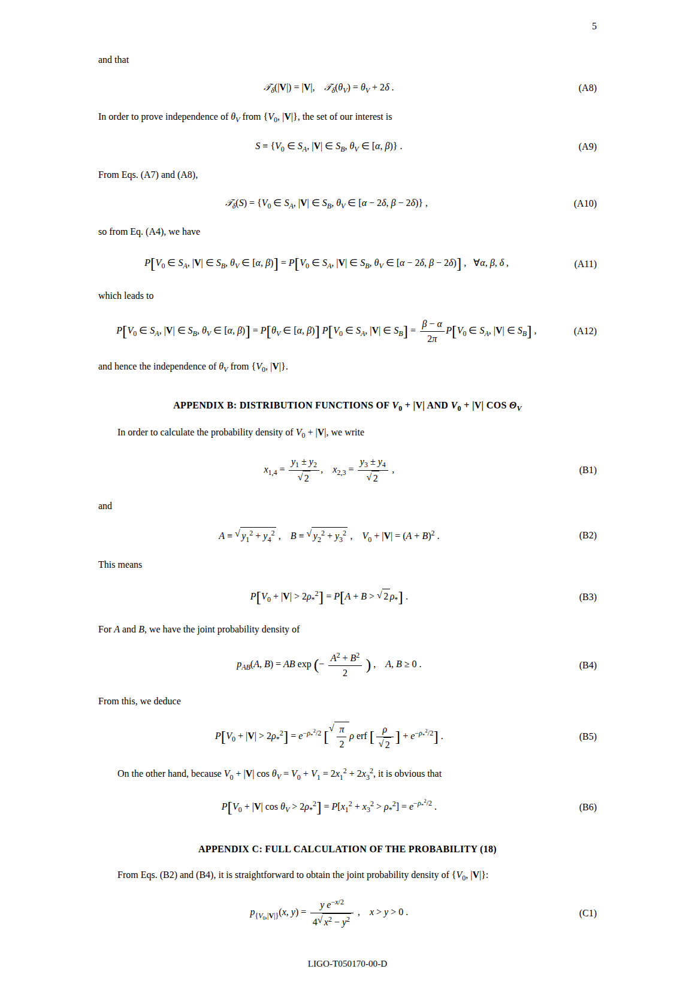5
and that
𝒯δ(|V|) = |V|, 𝒯δ(θV) = θV + 2δ .
(A8)
In order to prove independence of θV from {V0, |V|}, the set of our interest is
S ≡ {V0 ∈ SA, |V| ∈ SB, θV ∈ [α, β)} .
(A9)
From Eqs. (A7) and (A8),
𝒯δ(S) = {V0 ∈ SA, |V| ∈ SB, θV ∈ [α − 2δ, β − 2δ)} ,
(A10)
so from Eq. (A4), we have
P[V0 ∈ SA, |V| ∈ SB, θV ∈ [α, β)] = P[V0 ∈ SA, |V| ∈ SB, θV ∈ [α − 2δ, β − 2δ)] , ∀α, β, δ ,
(A11)
which leads to
P[V0 ∈ SA, |V| ∈ SB, θV ∈ [α, β)] = P[θV ∈ [α, β)] P[V0 ∈ SA, |V| ∈ SB] = β − α 2π P[V0 ∈ SA, |V| ∈ SB] ,
(A12)
and hence the independence of θV from {V0, |V|}.
Appendix B: Distribution functions of V0 + |V| and V0 + |V| cos θV
In order to calculate the probability density of V0 + |V|, we write
x1,4 = y1 ± y22, x2,3 = y3 ± y42 ,
(B1)
and
A ≡ y12 + y42 , B ≡ y22 + y32 , V0 + |V| = (A + B)2 .
(B2)
This means
P[V0 + |V| > 2ρ*2] = P[A + B > 2 ρ*] .
(B3)
For A and B, we have the joint probability density of
pAB(A, B) = AB exp (− A2 + B22 ) , A, B ≥ 0 .
(B4)
From this, we deduce
P[V0 + |V| > 2ρ*2] = e−ρ*2/2 [π 2 ρ erf [ρ 2] + e−ρ*2/2] .
(B5)
On the other hand, because V0 + |V| cos θV = V0 + V1 = 2x12 + 2x32, it is obvious that
P[V0 + |V| cos θV > 2ρ*2] = P[x12 + x32 > ρ*2] = e−ρ*2/2 .
(B6)
Appendix C: Full calculation of the probability (18)
From Eqs. (B2) and (B4), it is straightforward to obtain the joint probability density of {V0, |V|}:
p{V0,|V|}(x, y) = y e−x/24x2 − y2 , x > y > 0 .
(C1)
LIGO-T050170-00-D